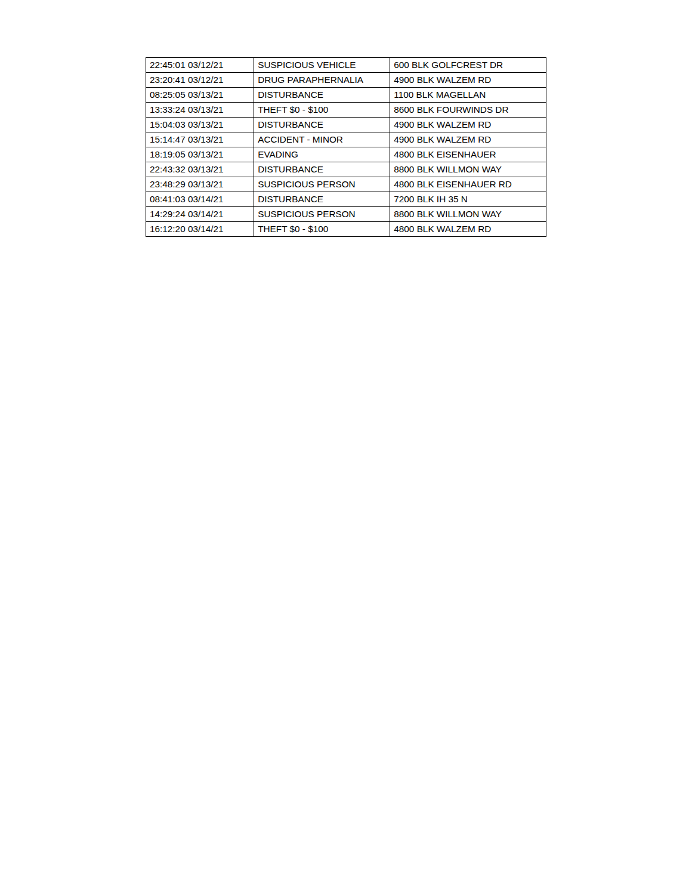| 22:45:01 03/12/21 | SUSPICIOUS VEHICLE | 600 BLK GOLFCREST DR |
| 23:20:41 03/12/21 | DRUG PARAPHERNALIA | 4900 BLK WALZEM RD |
| 08:25:05 03/13/21 | DISTURBANCE | 1100 BLK MAGELLAN |
| 13:33:24 03/13/21 | THEFT $0 - $100 | 8600 BLK FOURWINDS DR |
| 15:04:03 03/13/21 | DISTURBANCE | 4900 BLK WALZEM RD |
| 15:14:47 03/13/21 | ACCIDENT - MINOR | 4900 BLK WALZEM RD |
| 18:19:05 03/13/21 | EVADING | 4800 BLK EISENHAUER |
| 22:43:32 03/13/21 | DISTURBANCE | 8800 BLK WILLMON WAY |
| 23:48:29 03/13/21 | SUSPICIOUS PERSON | 4800 BLK EISENHAUER RD |
| 08:41:03 03/14/21 | DISTURBANCE | 7200 BLK IH 35 N |
| 14:29:24 03/14/21 | SUSPICIOUS PERSON | 8800 BLK WILLMON WAY |
| 16:12:20 03/14/21 | THEFT $0 - $100 | 4800 BLK WALZEM RD |